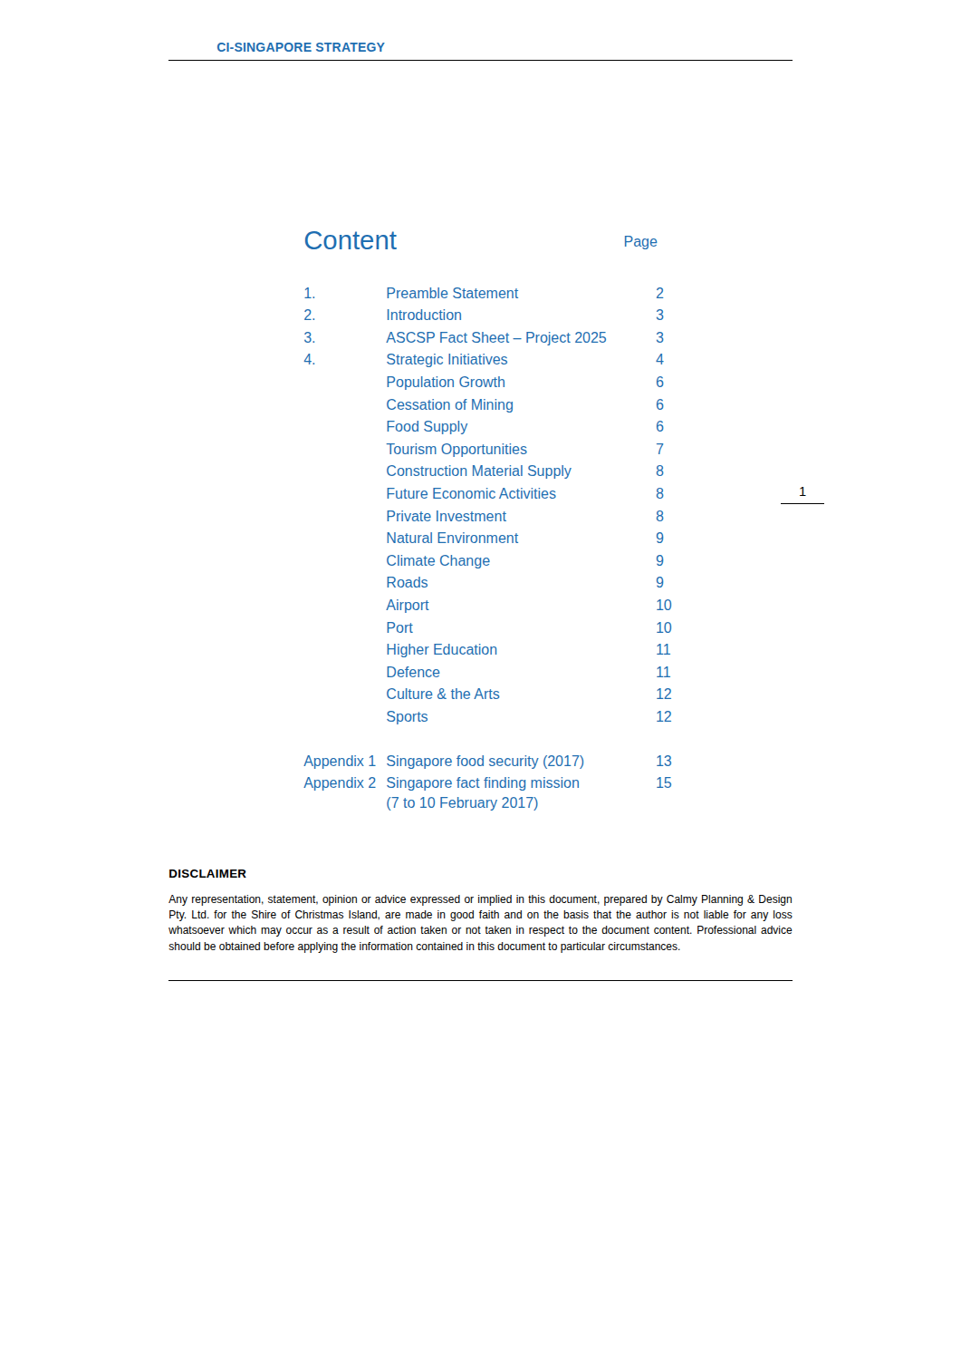CI-SINGAPORE STRATEGY
1
Page
Content
| 1. | Preamble Statement | 2 |
| 2. | Introduction | 3 |
| 3. | ASCSP Fact Sheet – Project 2025 | 3 |
| 4. | Strategic Initiatives | 4 |
| | Population Growth | 6 |
| | Cessation of Mining | 6 |
| | Food Supply | 6 |
| | Tourism Opportunities | 7 |
| | Construction Material Supply | 8 |
| | Future Economic Activities | 8 |
| | Private Investment | 8 |
| | Natural Environment | 9 |
| | Climate Change | 9 |
| | Roads | 9 |
| | Airport | 10 |
| | Port | 10 |
| | Higher Education | 11 |
| | Defence | 11 |
| | Culture & the Arts | 12 |
| | Sports | 12 |
| Appendix 1 | Singapore food security (2017) | 13 |
| Appendix 2 | Singapore fact finding mission (7 to 10 February 2017) | 15 |
DISCLAIMER
Any representation, statement, opinion or advice expressed or implied in this document, prepared by Calmy Planning & Design Pty. Ltd. for the Shire of Christmas Island, are made in good faith and on the basis that the author is not liable for any loss whatsoever which may occur as a result of action taken or not taken in respect to the document content. Professional advice should be obtained before applying the information contained in this document to particular circumstances.